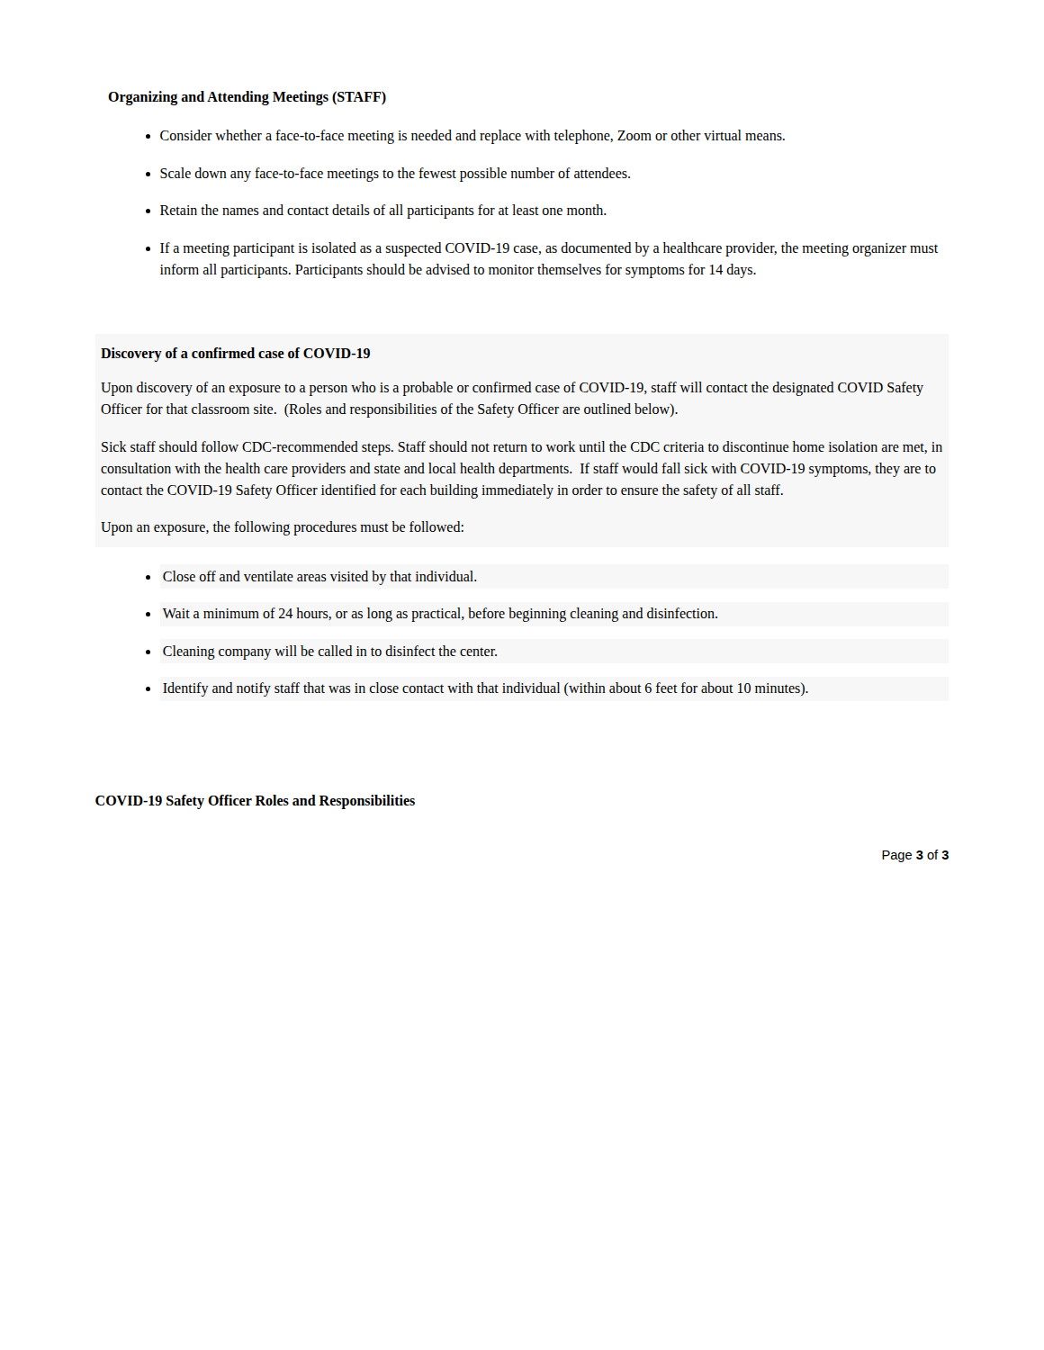Organizing and Attending Meetings (STAFF)
Consider whether a face-to-face meeting is needed and replace with telephone, Zoom or other virtual means.
Scale down any face-to-face meetings to the fewest possible number of attendees.
Retain the names and contact details of all participants for at least one month.
If a meeting participant is isolated as a suspected COVID-19 case, as documented by a healthcare provider, the meeting organizer must inform all participants. Participants should be advised to monitor themselves for symptoms for 14 days.
Discovery of a confirmed case of COVID-19
Upon discovery of an exposure to a person who is a probable or confirmed case of COVID-19, staff will contact the designated COVID Safety Officer for that classroom site. (Roles and responsibilities of the Safety Officer are outlined below).
Sick staff should follow CDC-recommended steps. Staff should not return to work until the CDC criteria to discontinue home isolation are met, in consultation with the health care providers and state and local health departments. If staff would fall sick with COVID-19 symptoms, they are to contact the COVID-19 Safety Officer identified for each building immediately in order to ensure the safety of all staff.
Upon an exposure, the following procedures must be followed:
Close off and ventilate areas visited by that individual.
Wait a minimum of 24 hours, or as long as practical, before beginning cleaning and disinfection.
Cleaning company will be called in to disinfect the center.
Identify and notify staff that was in close contact with that individual (within about 6 feet for about 10 minutes).
COVID-19 Safety Officer Roles and Responsibilities
Page 3 of 3